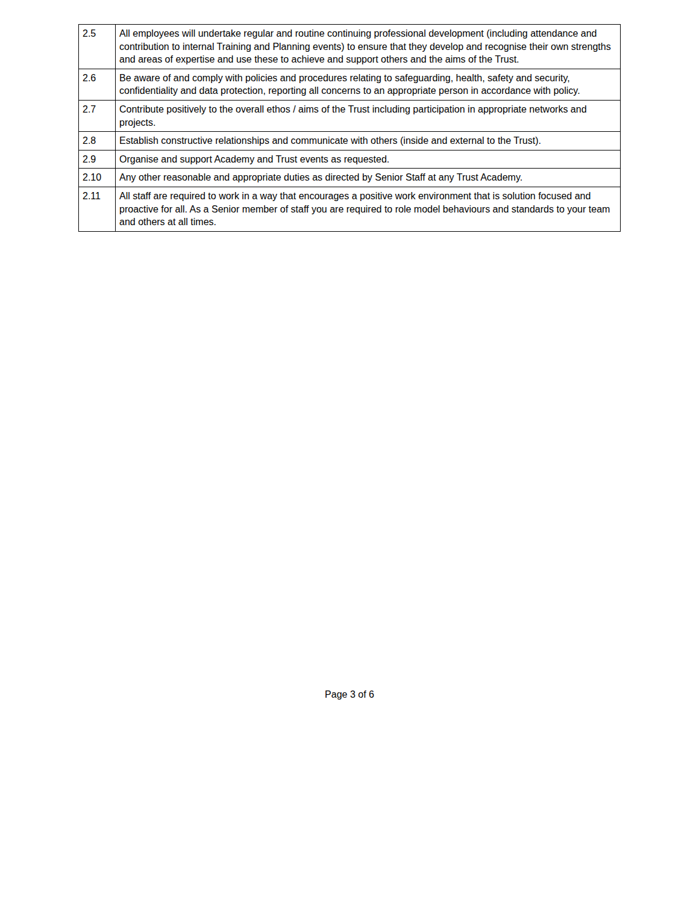| 2.5 | All employees will undertake regular and routine continuing professional development (including attendance and contribution to internal Training and Planning events) to ensure that they develop and recognise their own strengths and areas of expertise and use these to achieve and support others and the aims of the Trust. |
| 2.6 | Be aware of and comply with policies and procedures relating to safeguarding, health, safety and security, confidentiality and data protection, reporting all concerns to an appropriate person in accordance with policy. |
| 2.7 | Contribute positively to the overall ethos / aims of the Trust including participation in appropriate networks and projects. |
| 2.8 | Establish constructive relationships and communicate with others (inside and external to the Trust). |
| 2.9 | Organise and support Academy and Trust events as requested. |
| 2.10 | Any other reasonable and appropriate duties as directed by Senior Staff at any Trust Academy. |
| 2.11 | All staff are required to work in a way that encourages a positive work environment that is solution focused and proactive for all. As a Senior member of staff you are required to role model behaviours and standards to your team and others at all times. |
Page 3 of 6